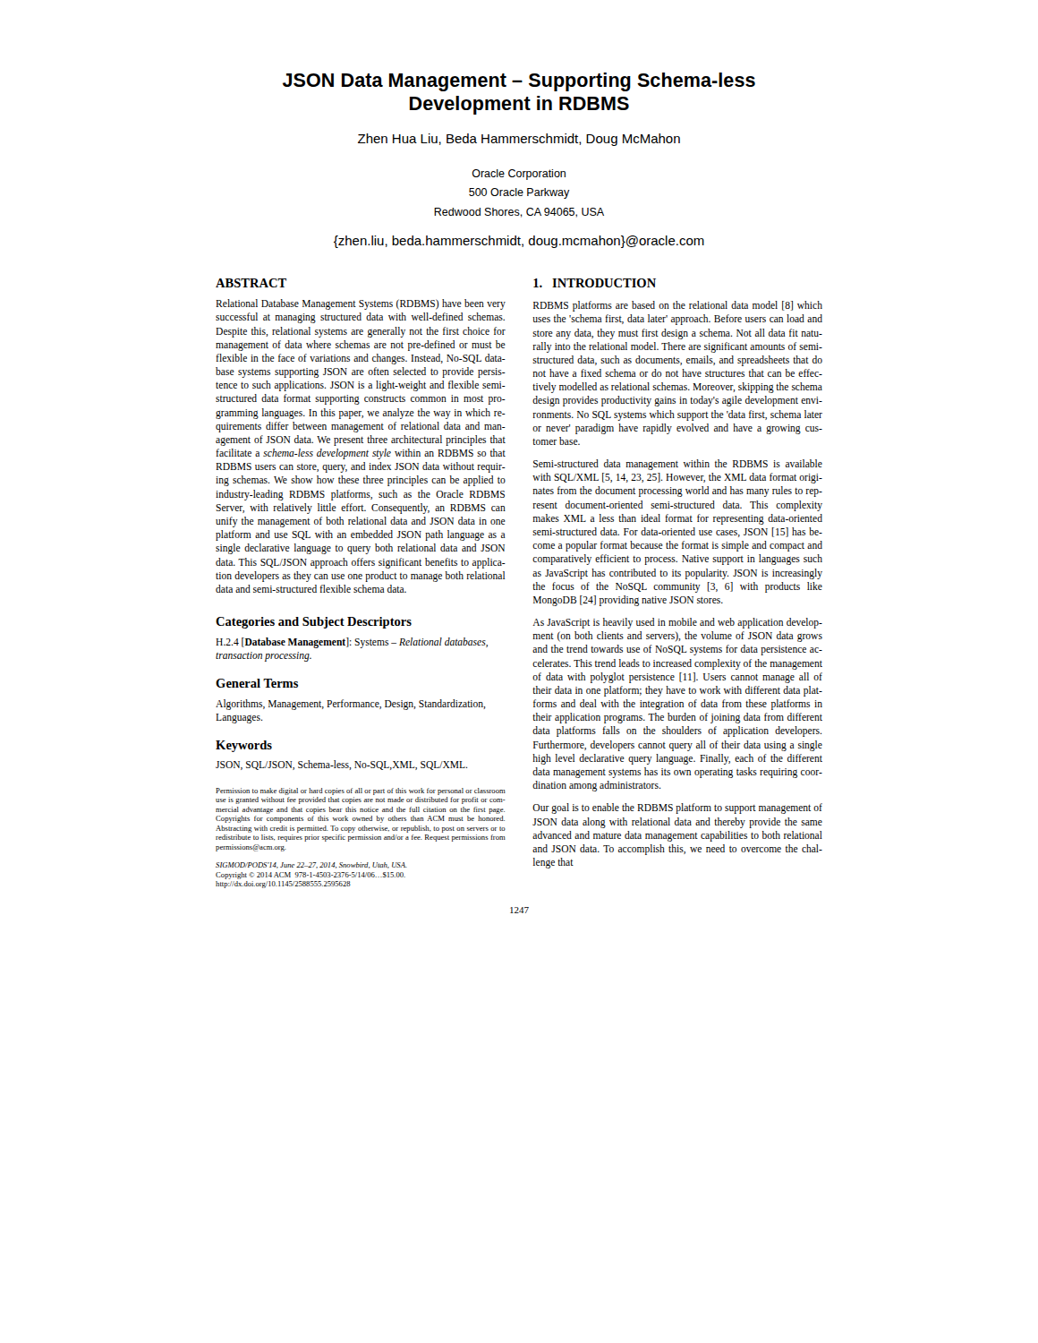JSON Data Management – Supporting Schema-less
Development in RDBMS
Zhen Hua Liu, Beda Hammerschmidt, Doug McMahon
Oracle Corporation
500 Oracle Parkway
Redwood Shores, CA 94065, USA
{zhen.liu, beda.hammerschmidt, doug.mcmahon}@oracle.com
ABSTRACT
Relational Database Management Systems (RDBMS) have been very successful at managing structured data with well-defined schemas. Despite this, relational systems are generally not the first choice for management of data where schemas are not pre-defined or must be flexible in the face of variations and changes. Instead, No-SQL database systems supporting JSON are often selected to provide persistence to such applications. JSON is a light-weight and flexible semi-structured data format supporting constructs common in most programming languages. In this paper, we analyze the way in which requirements differ between management of relational data and management of JSON data. We present three architectural principles that facilitate a schema-less development style within an RDBMS so that RDBMS users can store, query, and index JSON data without requiring schemas. We show how these three principles can be applied to industry-leading RDBMS platforms, such as the Oracle RDBMS Server, with relatively little effort. Consequently, an RDBMS can unify the management of both relational data and JSON data in one platform and use SQL with an embedded JSON path language as a single declarative language to query both relational data and JSON data. This SQL/JSON approach offers significant benefits to application developers as they can use one product to manage both relational data and semi-structured flexible schema data.
Categories and Subject Descriptors
H.2.4 [Database Management]: Systems – Relational databases, transaction processing.
General Terms
Algorithms, Management, Performance, Design, Standardization, Languages.
Keywords
JSON, SQL/JSON, Schema-less, No-SQL,XML, SQL/XML.
Permission to make digital or hard copies of all or part of this work for personal or classroom use is granted without fee provided that copies are not made or distributed for profit or commercial advantage and that copies bear this notice and the full citation on the first page. Copyrights for components of this work owned by others than ACM must be honored. Abstracting with credit is permitted. To copy otherwise, or republish, to post on servers or to redistribute to lists, requires prior specific permission and/or a fee. Request permissions from permissions@acm.org.
SIGMOD/PODS'14, June 22–27, 2014, Snowbird, Utah, USA.
Copyright © 2014 ACM 978-1-4503-2376-5/14/06…$15.00.
http://dx.doi.org/10.1145/2588555.2595628
1. INTRODUCTION
RDBMS platforms are based on the relational data model [8] which uses the 'schema first, data later' approach. Before users can load and store any data, they must first design a schema. Not all data fit naturally into the relational model. There are significant amounts of semi-structured data, such as documents, emails, and spreadsheets that do not have a fixed schema or do not have structures that can be effectively modelled as relational schemas. Moreover, skipping the schema design provides productivity gains in today's agile development environments. No SQL systems which support the 'data first, schema later or never' paradigm have rapidly evolved and have a growing customer base.
Semi-structured data management within the RDBMS is available with SQL/XML [5, 14, 23, 25]. However, the XML data format originates from the document processing world and has many rules to represent document-oriented semi-structured data. This complexity makes XML a less than ideal format for representing data-oriented semi-structured data. For data-oriented use cases, JSON [15] has become a popular format because the format is simple and compact and comparatively efficient to process. Native support in languages such as JavaScript has contributed to its popularity. JSON is increasingly the focus of the NoSQL community [3, 6] with products like MongoDB [24] providing native JSON stores.
As JavaScript is heavily used in mobile and web application development (on both clients and servers), the volume of JSON data grows and the trend towards use of NoSQL systems for data persistence accelerates. This trend leads to increased complexity of the management of data with polyglot persistence [11]. Users cannot manage all of their data in one platform; they have to work with different data platforms and deal with the integration of data from these platforms in their application programs. The burden of joining data from different data platforms falls on the shoulders of application developers. Furthermore, developers cannot query all of their data using a single high level declarative query language. Finally, each of the different data management systems has its own operating tasks requiring coordination among administrators.
Our goal is to enable the RDBMS platform to support management of JSON data along with relational data and thereby provide the same advanced and mature data management capabilities to both relational and JSON data. To accomplish this, we need to overcome the challenge that
1247